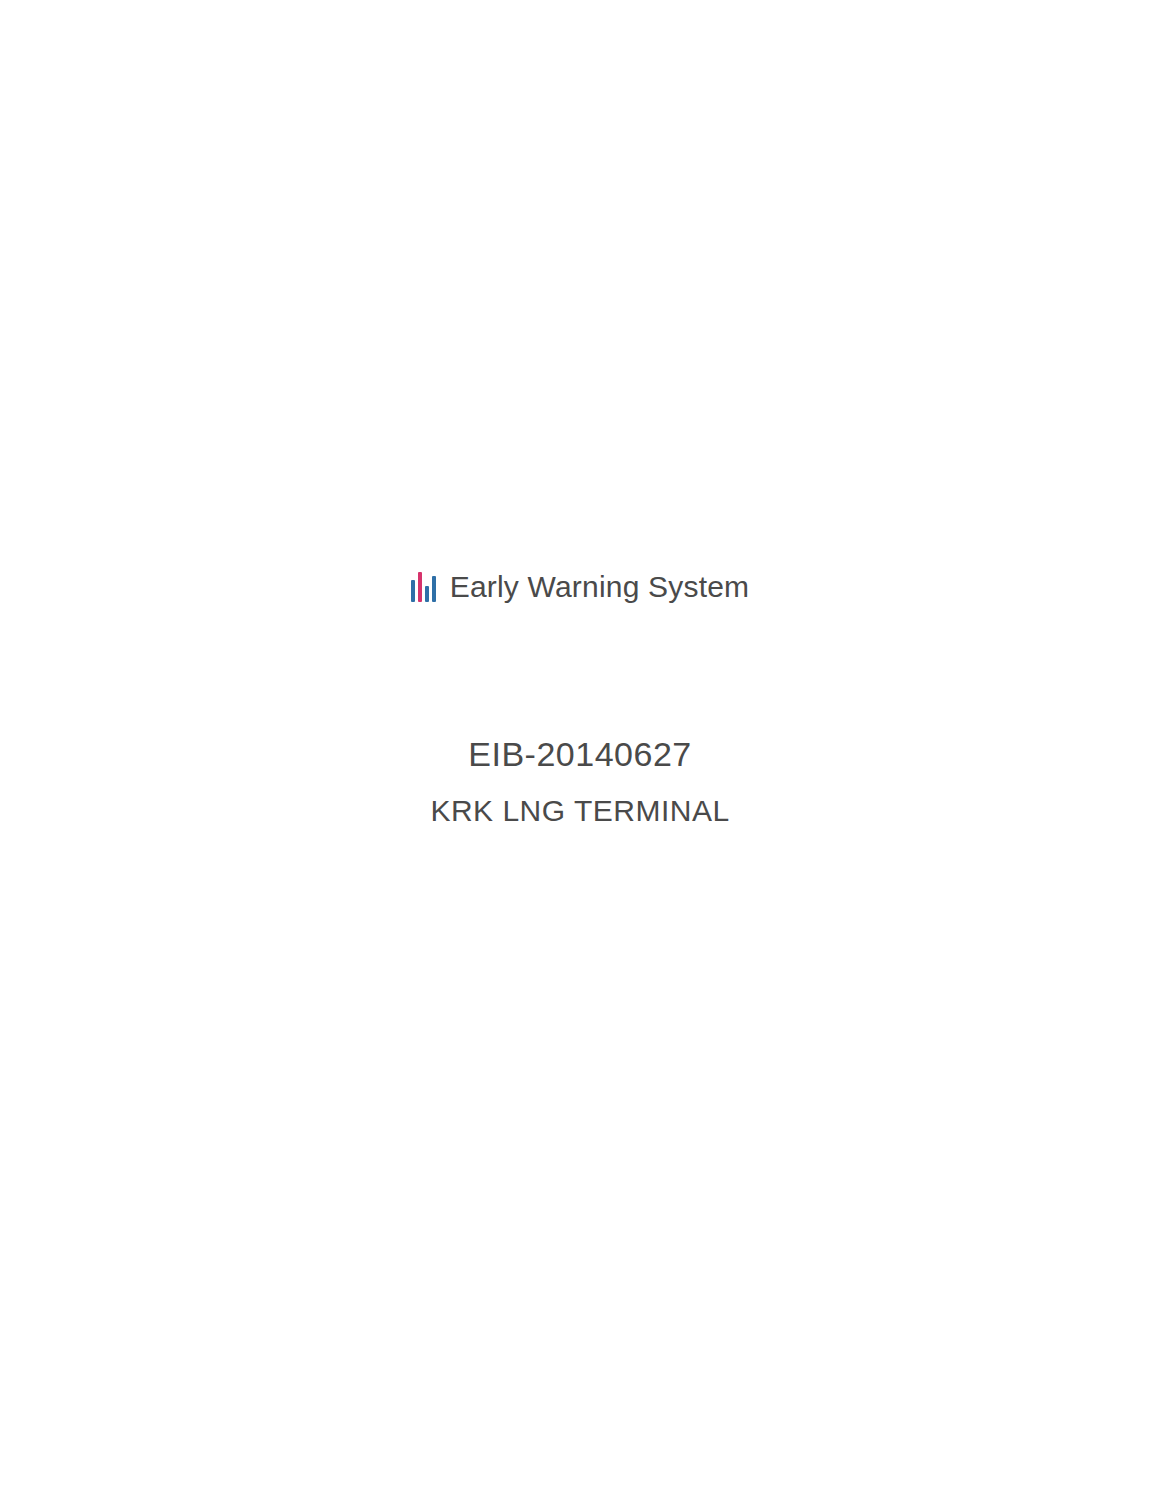Early Warning System
EIB-20140627
KRK LNG TERMINAL